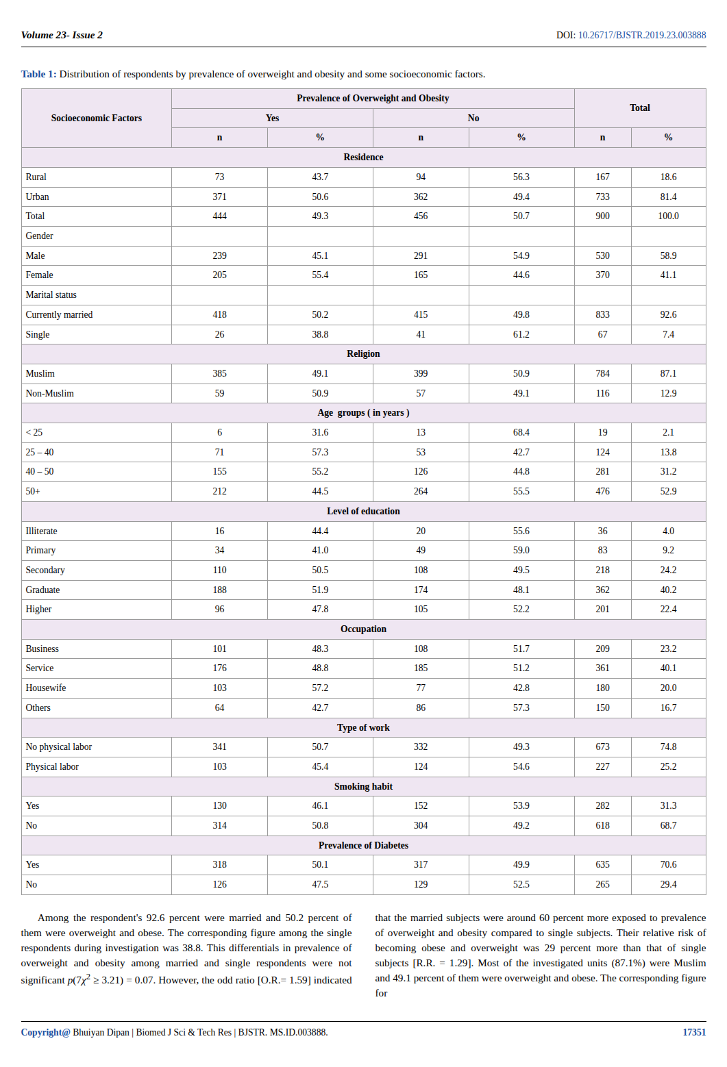Volume 23- Issue 2
DOI: 10.26717/BJSTR.2019.23.003888
Table 1: Distribution of respondents by prevalence of overweight and obesity and some socioeconomic factors.
| Socioeconomic Factors | Prevalence of Overweight and Obesity | Total |
| --- | --- | --- |
| Yes | No |
| n | % | n | % | n | % |
| Residence |
| Rural | 73 | 43.7 | 94 | 56.3 | 167 | 18.6 |
| Urban | 371 | 50.6 | 362 | 49.4 | 733 | 81.4 |
| Total | 444 | 49.3 | 456 | 50.7 | 900 | 100.0 |
| Gender | | | | | | |
| Male | 239 | 45.1 | 291 | 54.9 | 530 | 58.9 |
| Female | 205 | 55.4 | 165 | 44.6 | 370 | 41.1 |
| Marital status | | | | | | |
| Currently married | 418 | 50.2 | 415 | 49.8 | 833 | 92.6 |
| Single | 26 | 38.8 | 41 | 61.2 | 67 | 7.4 |
| Religion |
| Muslim | 385 | 49.1 | 399 | 50.9 | 784 | 87.1 |
| Non-Muslim | 59 | 50.9 | 57 | 49.1 | 116 | 12.9 |
| Age groups ( in years ) |
| < 25 | 6 | 31.6 | 13 | 68.4 | 19 | 2.1 |
| 25 – 40 | 71 | 57.3 | 53 | 42.7 | 124 | 13.8 |
| 40 – 50 | 155 | 55.2 | 126 | 44.8 | 281 | 31.2 |
| 50+ | 212 | 44.5 | 264 | 55.5 | 476 | 52.9 |
| Level of education |
| Illiterate | 16 | 44.4 | 20 | 55.6 | 36 | 4.0 |
| Primary | 34 | 41.0 | 49 | 59.0 | 83 | 9.2 |
| Secondary | 110 | 50.5 | 108 | 49.5 | 218 | 24.2 |
| Graduate | 188 | 51.9 | 174 | 48.1 | 362 | 40.2 |
| Higher | 96 | 47.8 | 105 | 52.2 | 201 | 22.4 |
| Occupation |
| Business | 101 | 48.3 | 108 | 51.7 | 209 | 23.2 |
| Service | 176 | 48.8 | 185 | 51.2 | 361 | 40.1 |
| Housewife | 103 | 57.2 | 77 | 42.8 | 180 | 20.0 |
| Others | 64 | 42.7 | 86 | 57.3 | 150 | 16.7 |
| Type of work |
| No physical labor | 341 | 50.7 | 332 | 49.3 | 673 | 74.8 |
| Physical labor | 103 | 45.4 | 124 | 54.6 | 227 | 25.2 |
| Smoking habit |
| Yes | 130 | 46.1 | 152 | 53.9 | 282 | 31.3 |
| No | 314 | 50.8 | 304 | 49.2 | 618 | 68.7 |
| Prevalence of Diabetes |
| Yes | 318 | 50.1 | 317 | 49.9 | 635 | 70.6 |
| No | 126 | 47.5 | 129 | 52.5 | 265 | 29.4 |
Among the respondent's 92.6 percent were married and 50.2 percent of them were overweight and obese. The corresponding figure among the single respondents during investigation was 38.8. This differentials in prevalence of overweight and obesity among married and single respondents were not significant p(7χ2 ≥ 3.21) = 0.07. However, the odd ratio [O.R.= 1.59] indicated that the married subjects were around 60 percent more exposed to prevalence of overweight and obesity compared to single subjects. Their relative risk of becoming obese and overweight was 29 percent more than that of single subjects [R.R. = 1.29]. Most of the investigated units (87.1%) were Muslim and 49.1 percent of them were overweight and obese. The corresponding figure for
Copyright@ Bhuiyan Dipan | Biomed J Sci & Tech Res | BJSTR. MS.ID.003888.
17351